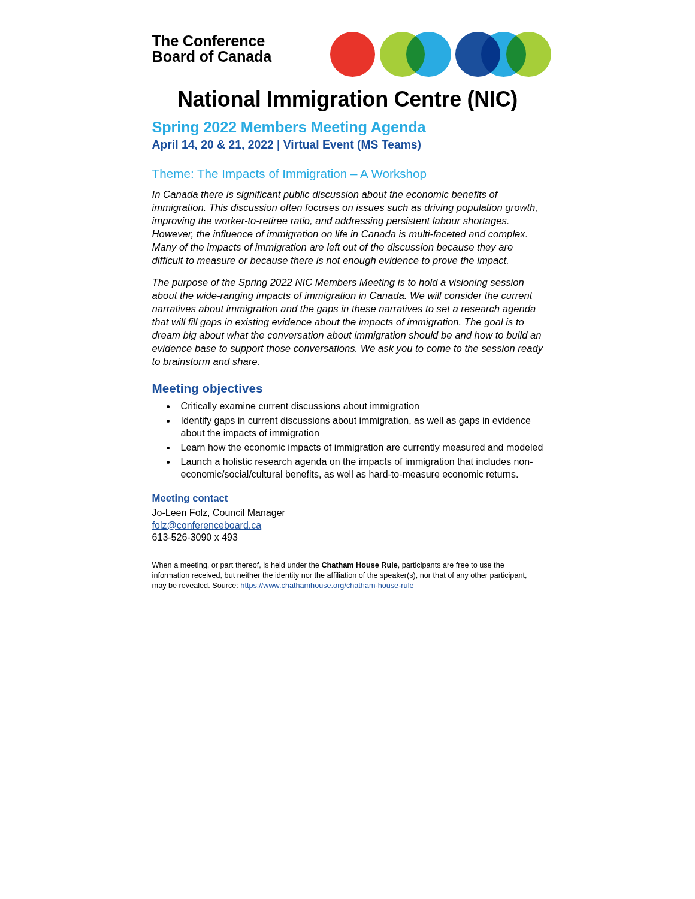The Conference
Board of Canada
National Immigration Centre (NIC)
Spring 2022 Members Meeting Agenda
April 14, 20 & 21, 2022 | Virtual Event (MS Teams)
Theme: The Impacts of Immigration – A Workshop
In Canada there is significant public discussion about the economic benefits of immigration. This discussion often focuses on issues such as driving population growth, improving the worker-to-retiree ratio, and addressing persistent labour shortages. However, the influence of immigration on life in Canada is multi-faceted and complex. Many of the impacts of immigration are left out of the discussion because they are difficult to measure or because there is not enough evidence to prove the impact.
The purpose of the Spring 2022 NIC Members Meeting is to hold a visioning session about the wide-ranging impacts of immigration in Canada. We will consider the current narratives about immigration and the gaps in these narratives to set a research agenda that will fill gaps in existing evidence about the impacts of immigration. The goal is to dream big about what the conversation about immigration should be and how to build an evidence base to support those conversations. We ask you to come to the session ready to brainstorm and share.
Meeting objectives
Critically examine current discussions about immigration
Identify gaps in current discussions about immigration, as well as gaps in evidence about the impacts of immigration
Learn how the economic impacts of immigration are currently measured and modeled
Launch a holistic research agenda on the impacts of immigration that includes non-economic/social/cultural benefits, as well as hard-to-measure economic returns.
Meeting contact
Jo-Leen Folz, Council Manager
folz@conferenceboard.ca
613-526-3090 x 493
When a meeting, or part thereof, is held under the Chatham House Rule, participants are free to use the information received, but neither the identity nor the affiliation of the speaker(s), nor that of any other participant, may be revealed. Source: https://www.chathamhouse.org/chatham-house-rule